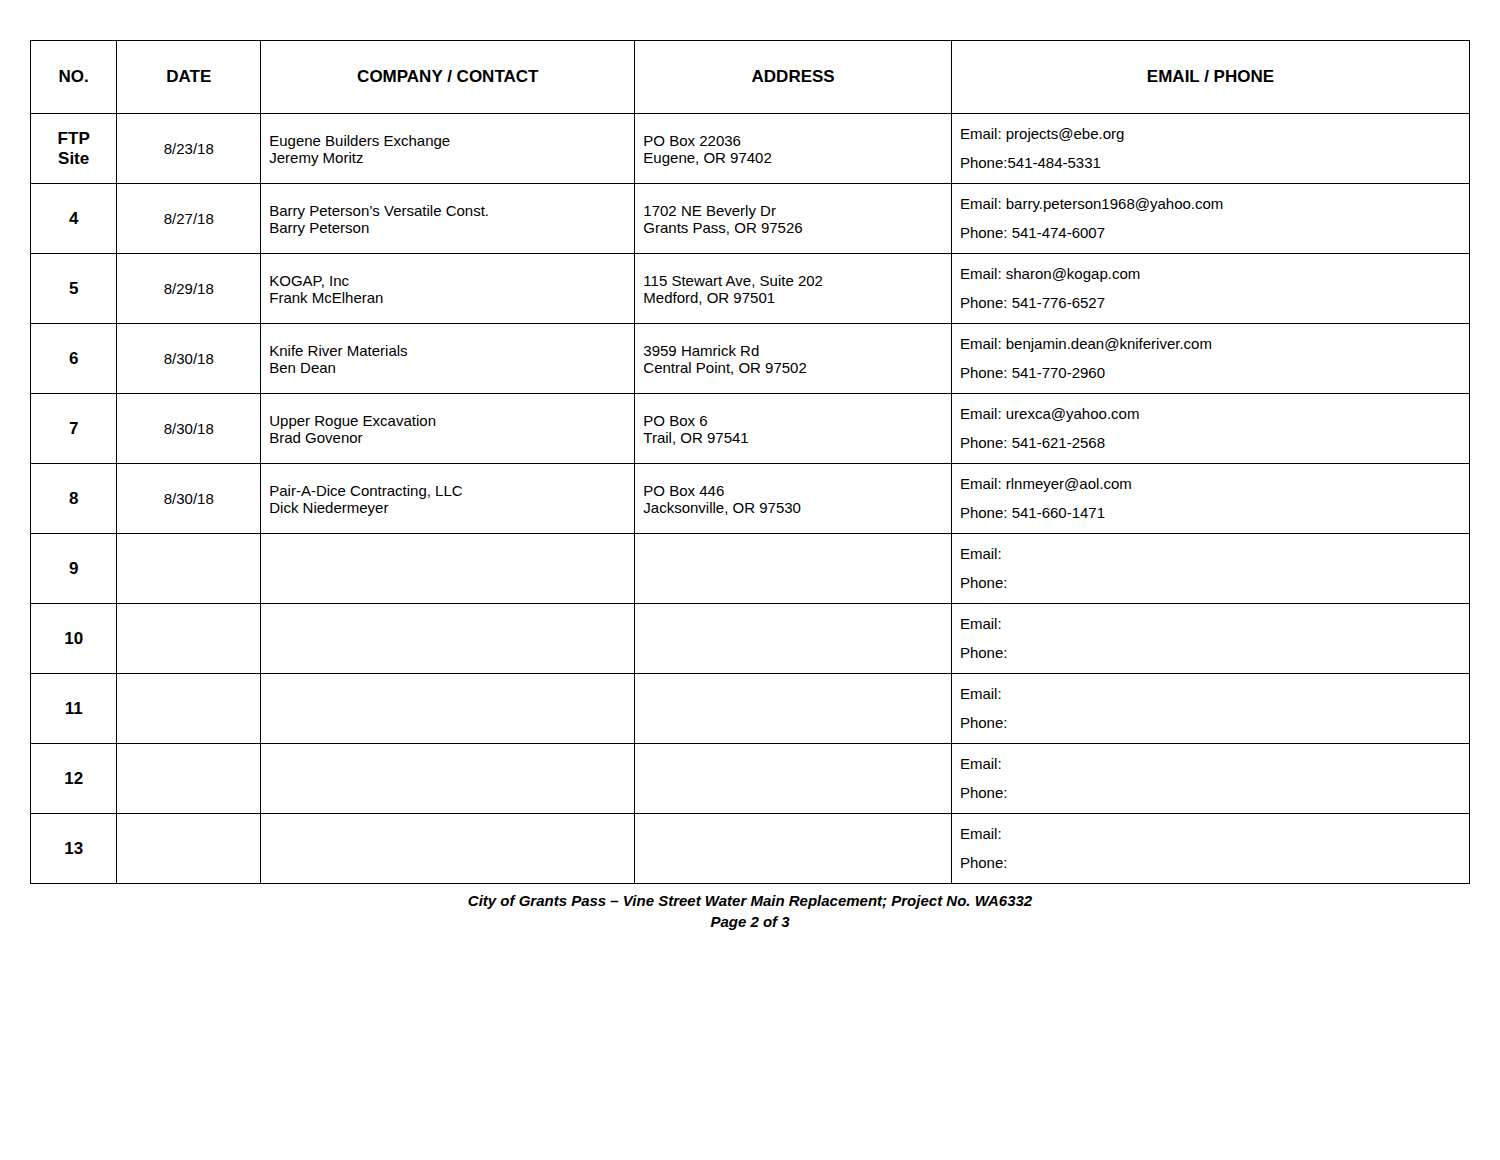| NO. | DATE | COMPANY / CONTACT | ADDRESS | EMAIL / PHONE |
| --- | --- | --- | --- | --- |
| FTP Site | 8/23/18 | Eugene Builders Exchange Jeremy Moritz | PO Box 22036 Eugene, OR 97402 | Email: projects@ebe.org Phone:541-484-5331 |
| 4 | 8/27/18 | Barry Peterson’s Versatile Const. Barry Peterson | 1702 NE Beverly Dr Grants Pass, OR 97526 | Email: barry.peterson1968@yahoo.com Phone: 541-474-6007 |
| 5 | 8/29/18 | KOGAP, Inc Frank McElheran | 115 Stewart Ave, Suite 202 Medford, OR 97501 | Email: sharon@kogap.com Phone: 541-776-6527 |
| 6 | 8/30/18 | Knife River Materials Ben Dean | 3959 Hamrick Rd Central Point, OR 97502 | Email: benjamin.dean@kniferiver.com Phone: 541-770-2960 |
| 7 | 8/30/18 | Upper Rogue Excavation Brad Govenor | PO Box 6 Trail, OR 97541 | Email: urexca@yahoo.com Phone: 541-621-2568 |
| 8 | 8/30/18 | Pair-A-Dice Contracting, LLC Dick Niedermeyer | PO Box 446 Jacksonville, OR 97530 | Email: rlnmeyer@aol.com Phone: 541-660-1471 |
| 9 | | | | Email: Phone: |
| 10 | | | | Email: Phone: |
| 11 | | | | Email: Phone: |
| 12 | | | | Email: Phone: |
| 13 | | | | Email: Phone: |
City of Grants Pass – Vine Street Water Main Replacement; Project No. WA6332
Page 2 of 3